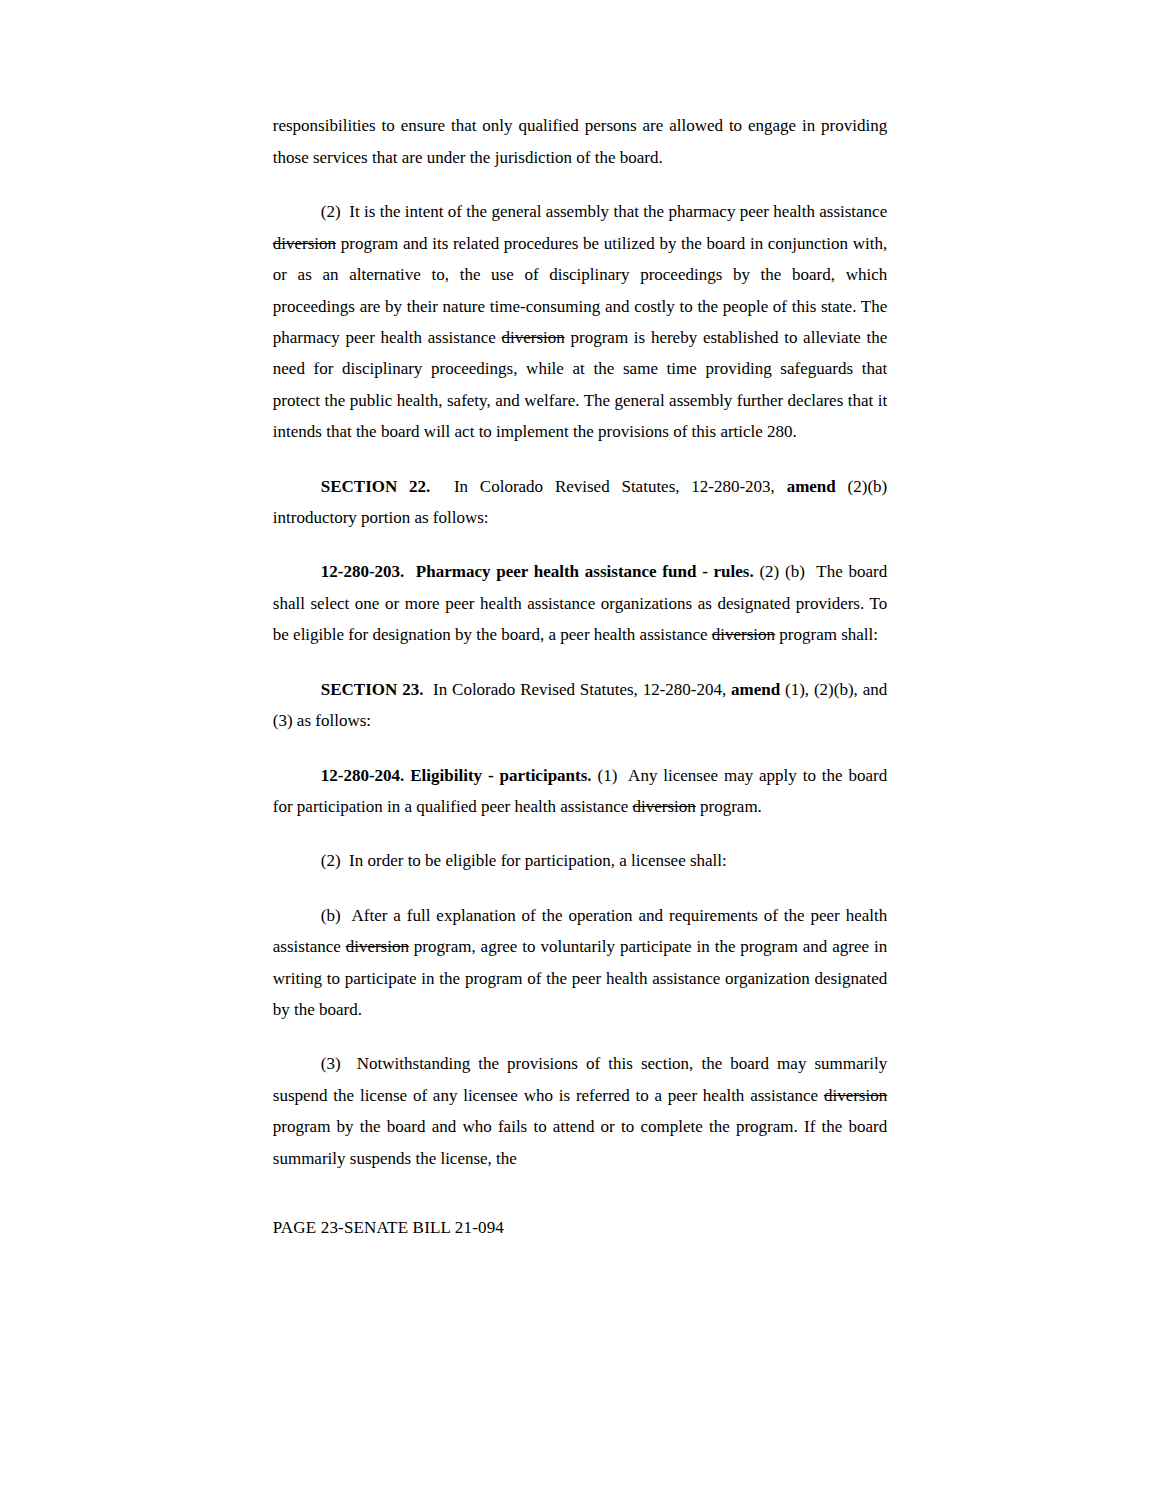responsibilities to ensure that only qualified persons are allowed to engage in providing those services that are under the jurisdiction of the board.
(2) It is the intent of the general assembly that the pharmacy peer health assistance diversion program and its related procedures be utilized by the board in conjunction with, or as an alternative to, the use of disciplinary proceedings by the board, which proceedings are by their nature time-consuming and costly to the people of this state. The pharmacy peer health assistance diversion program is hereby established to alleviate the need for disciplinary proceedings, while at the same time providing safeguards that protect the public health, safety, and welfare. The general assembly further declares that it intends that the board will act to implement the provisions of this article 280.
SECTION 22. In Colorado Revised Statutes, 12-280-203, amend (2)(b) introductory portion as follows:
12-280-203. Pharmacy peer health assistance fund - rules. (2) (b) The board shall select one or more peer health assistance organizations as designated providers. To be eligible for designation by the board, a peer health assistance diversion program shall:
SECTION 23. In Colorado Revised Statutes, 12-280-204, amend (1), (2)(b), and (3) as follows:
12-280-204. Eligibility - participants. (1) Any licensee may apply to the board for participation in a qualified peer health assistance diversion program.
(2) In order to be eligible for participation, a licensee shall:
(b) After a full explanation of the operation and requirements of the peer health assistance diversion program, agree to voluntarily participate in the program and agree in writing to participate in the program of the peer health assistance organization designated by the board.
(3) Notwithstanding the provisions of this section, the board may summarily suspend the license of any licensee who is referred to a peer health assistance diversion program by the board and who fails to attend or to complete the program. If the board summarily suspends the license, the
PAGE 23-SENATE BILL 21-094